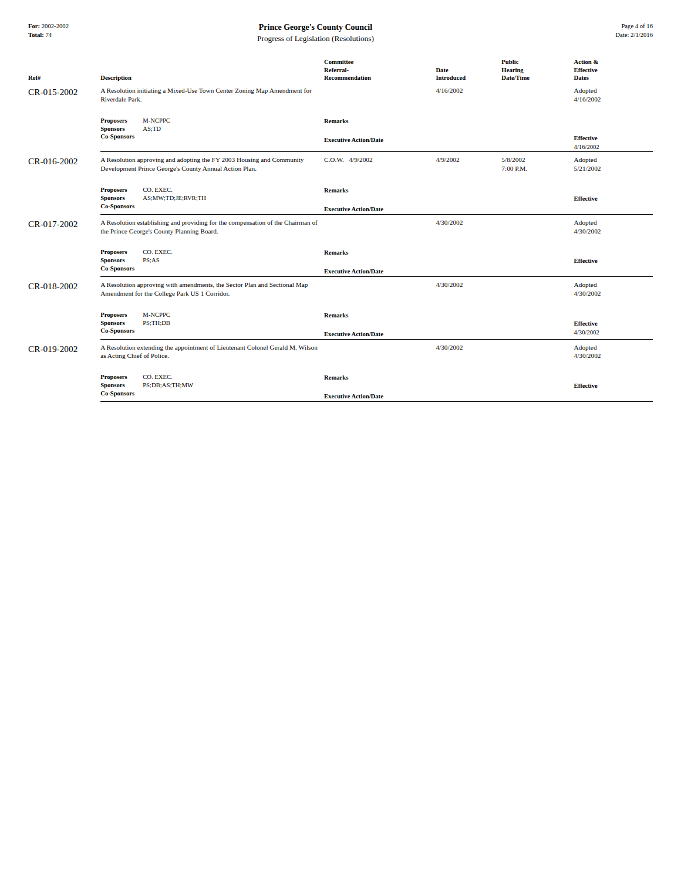For: 2002-2002
Total: 74
Prince George's County Council
Progress of Legislation (Resolutions)
Page 4 of 16
Date: 2/1/2016
| Ref# | Description | Committee Referral- Recommendation | Date Introduced | Public Hearing Date/Time | Action & Effective Dates |
| --- | --- | --- | --- | --- | --- |
| CR-015-2002 | A Resolution initiating a Mixed-Use Town Center Zoning Map Amendment for Riverdale Park. | | 4/16/2002 | | Adopted 4/16/2002 |
| | Proposers M-NCPPC Sponsors AS;TD Co-Sponsors | Remarks Executive Action/Date | | | Effective 4/16/2002 |
| CR-016-2002 | A Resolution approving and adopting the FY 2003 Housing and Community Development Prince George's County Annual Action Plan. | C.O.W. 4/9/2002 | 4/9/2002 | 5/8/2002 7:00 P.M. | Adopted 5/21/2002 |
| | Proposers CO. EXEC. Sponsors AS;MW;TD;JE;RVR;TH Co-Sponsors | Remarks Executive Action/Date | | | Effective |
| CR-017-2002 | A Resolution establishing and providing for the compensation of the Chairman of the Prince George's County Planning Board. | | 4/30/2002 | | Adopted 4/30/2002 |
| | Proposers CO. EXEC. Sponsors PS;AS Co-Sponsors | Remarks Executive Action/Date | | | Effective |
| CR-018-2002 | A Resolution approving with amendments, the Sector Plan and Sectional Map Amendment for the College Park US 1 Corridor. | | 4/30/2002 | | Adopted 4/30/2002 |
| | Proposers M-NCPPC Sponsors PS;TH;DB Co-Sponsors | Remarks Executive Action/Date | | | Effective 4/30/2002 |
| CR-019-2002 | A Resolution extending the appointment of Lieutenant Colonel Gerald M. Wilson as Acting Chief of Police. | | 4/30/2002 | | Adopted 4/30/2002 |
| | Proposers CO. EXEC. Sponsors PS;DB;AS;TH;MW Co-Sponsors | Remarks Executive Action/Date | | | Effective |